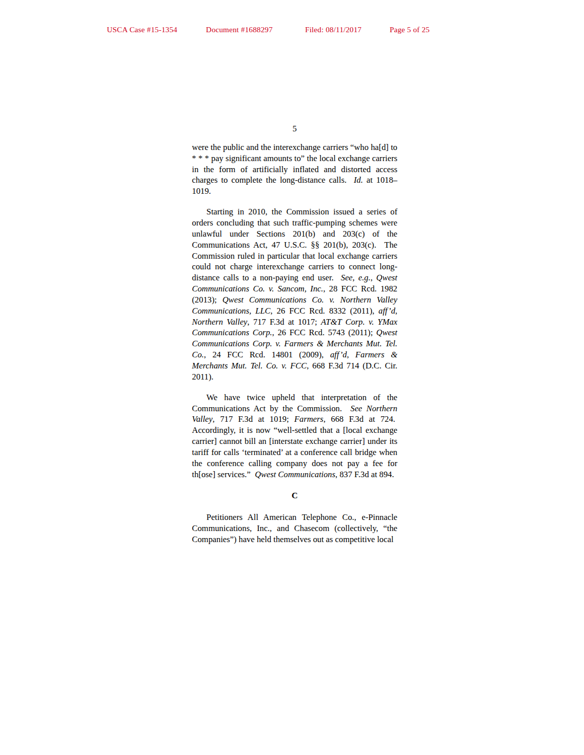USCA Case #15-1354 Document #1688297 Filed: 08/11/2017 Page 5 of 25
5
were the public and the interexchange carriers “who ha[d] to * * * pay significant amounts to” the local exchange carriers in the form of artificially inflated and distorted access charges to complete the long-distance calls. Id. at 1018–1019.
Starting in 2010, the Commission issued a series of orders concluding that such traffic-pumping schemes were unlawful under Sections 201(b) and 203(c) of the Communications Act, 47 U.S.C. §§ 201(b), 203(c). The Commission ruled in particular that local exchange carriers could not charge interexchange carriers to connect long-distance calls to a non-paying end user. See, e.g., Qwest Communications Co. v. Sancom, Inc., 28 FCC Rcd. 1982 (2013); Qwest Communications Co. v. Northern Valley Communications, LLC, 26 FCC Rcd. 8332 (2011), aff’d, Northern Valley, 717 F.3d at 1017; AT&T Corp. v. YMax Communications Corp., 26 FCC Rcd. 5743 (2011); Qwest Communications Corp. v. Farmers & Merchants Mut. Tel. Co., 24 FCC Rcd. 14801 (2009), aff’d, Farmers & Merchants Mut. Tel. Co. v. FCC, 668 F.3d 714 (D.C. Cir. 2011).
We have twice upheld that interpretation of the Communications Act by the Commission. See Northern Valley, 717 F.3d at 1019; Farmers, 668 F.3d at 724. Accordingly, it is now “well-settled that a [local exchange carrier] cannot bill an [interstate exchange carrier] under its tariff for calls ‘terminated’ at a conference call bridge when the conference calling company does not pay a fee for th[ose] services.” Qwest Communications, 837 F.3d at 894.
C
Petitioners All American Telephone Co., e-Pinnacle Communications, Inc., and Chasecom (collectively, “the Companies”) have held themselves out as competitive local